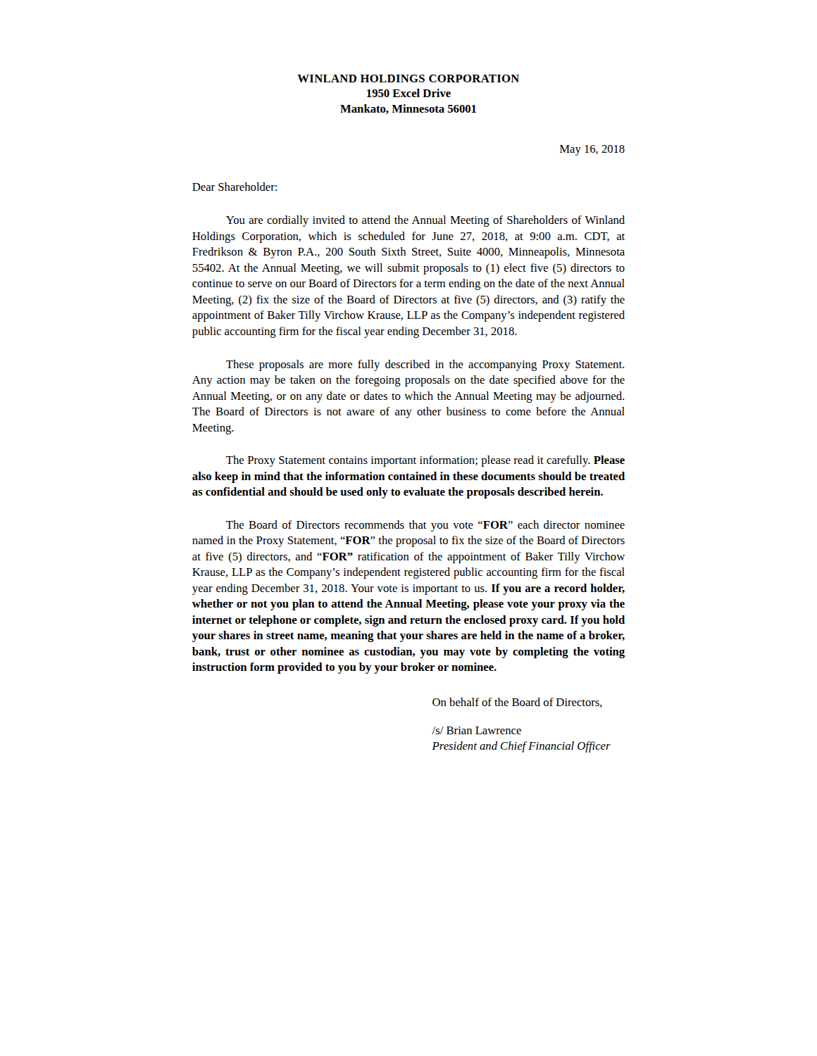WINLAND HOLDINGS CORPORATION
1950 Excel Drive
Mankato, Minnesota 56001
May 16, 2018
Dear Shareholder:
You are cordially invited to attend the Annual Meeting of Shareholders of Winland Holdings Corporation, which is scheduled for June 27, 2018, at 9:00 a.m. CDT, at Fredrikson & Byron P.A., 200 South Sixth Street, Suite 4000, Minneapolis, Minnesota 55402. At the Annual Meeting, we will submit proposals to (1) elect five (5) directors to continue to serve on our Board of Directors for a term ending on the date of the next Annual Meeting, (2) fix the size of the Board of Directors at five (5) directors, and (3) ratify the appointment of Baker Tilly Virchow Krause, LLP as the Company’s independent registered public accounting firm for the fiscal year ending December 31, 2018.
These proposals are more fully described in the accompanying Proxy Statement. Any action may be taken on the foregoing proposals on the date specified above for the Annual Meeting, or on any date or dates to which the Annual Meeting may be adjourned. The Board of Directors is not aware of any other business to come before the Annual Meeting.
The Proxy Statement contains important information; please read it carefully. Please also keep in mind that the information contained in these documents should be treated as confidential and should be used only to evaluate the proposals described herein.
The Board of Directors recommends that you vote “FOR” each director nominee named in the Proxy Statement, “FOR” the proposal to fix the size of the Board of Directors at five (5) directors, and “FOR” ratification of the appointment of Baker Tilly Virchow Krause, LLP as the Company’s independent registered public accounting firm for the fiscal year ending December 31, 2018. Your vote is important to us. If you are a record holder, whether or not you plan to attend the Annual Meeting, please vote your proxy via the internet or telephone or complete, sign and return the enclosed proxy card. If you hold your shares in street name, meaning that your shares are held in the name of a broker, bank, trust or other nominee as custodian, you may vote by completing the voting instruction form provided to you by your broker or nominee.
On behalf of the Board of Directors,
/s/ Brian Lawrence
President and Chief Financial Officer